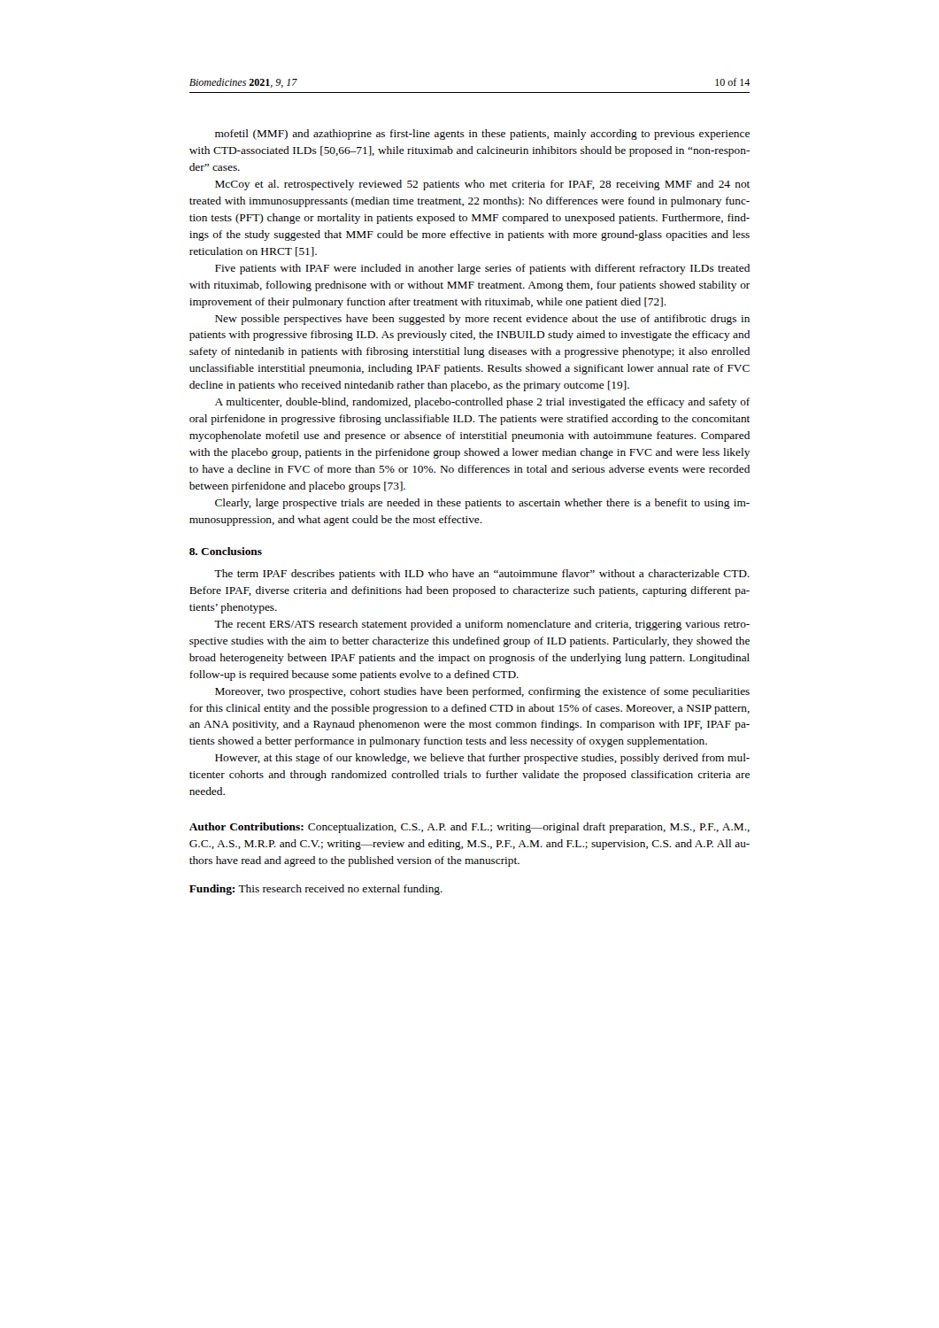Biomedicines 2021, 9, 17
10 of 14
mofetil (MMF) and azathioprine as first-line agents in these patients, mainly according to previous experience with CTD-associated ILDs [50,66–71], while rituximab and calcineurin inhibitors should be proposed in “non-responder” cases.
McCoy et al. retrospectively reviewed 52 patients who met criteria for IPAF, 28 receiving MMF and 24 not treated with immunosuppressants (median time treatment, 22 months): No differences were found in pulmonary function tests (PFT) change or mortality in patients exposed to MMF compared to unexposed patients. Furthermore, findings of the study suggested that MMF could be more effective in patients with more ground-glass opacities and less reticulation on HRCT [51].
Five patients with IPAF were included in another large series of patients with different refractory ILDs treated with rituximab, following prednisone with or without MMF treatment. Among them, four patients showed stability or improvement of their pulmonary function after treatment with rituximab, while one patient died [72].
New possible perspectives have been suggested by more recent evidence about the use of antifibrotic drugs in patients with progressive fibrosing ILD. As previously cited, the INBUILD study aimed to investigate the efficacy and safety of nintedanib in patients with fibrosing interstitial lung diseases with a progressive phenotype; it also enrolled unclassifiable interstitial pneumonia, including IPAF patients. Results showed a significant lower annual rate of FVC decline in patients who received nintedanib rather than placebo, as the primary outcome [19].
A multicenter, double-blind, randomized, placebo-controlled phase 2 trial investigated the efficacy and safety of oral pirfenidone in progressive fibrosing unclassifiable ILD. The patients were stratified according to the concomitant mycophenolate mofetil use and presence or absence of interstitial pneumonia with autoimmune features. Compared with the placebo group, patients in the pirfenidone group showed a lower median change in FVC and were less likely to have a decline in FVC of more than 5% or 10%. No differences in total and serious adverse events were recorded between pirfenidone and placebo groups [73].
Clearly, large prospective trials are needed in these patients to ascertain whether there is a benefit to using immunosuppression, and what agent could be the most effective.
8. Conclusions
The term IPAF describes patients with ILD who have an “autoimmune flavor” without a characterizable CTD. Before IPAF, diverse criteria and definitions had been proposed to characterize such patients, capturing different patients’ phenotypes.
The recent ERS/ATS research statement provided a uniform nomenclature and criteria, triggering various retrospective studies with the aim to better characterize this undefined group of ILD patients. Particularly, they showed the broad heterogeneity between IPAF patients and the impact on prognosis of the underlying lung pattern. Longitudinal follow-up is required because some patients evolve to a defined CTD.
Moreover, two prospective, cohort studies have been performed, confirming the existence of some peculiarities for this clinical entity and the possible progression to a defined CTD in about 15% of cases. Moreover, a NSIP pattern, an ANA positivity, and a Raynaud phenomenon were the most common findings. In comparison with IPF, IPAF patients showed a better performance in pulmonary function tests and less necessity of oxygen supplementation.
However, at this stage of our knowledge, we believe that further prospective studies, possibly derived from multicenter cohorts and through randomized controlled trials to further validate the proposed classification criteria are needed.
Author Contributions: Conceptualization, C.S., A.P. and F.L.; writing—original draft preparation, M.S., P.F., A.M., G.C., A.S., M.R.P. and C.V.; writing—review and editing, M.S., P.F., A.M. and F.L.; supervision, C.S. and A.P. All authors have read and agreed to the published version of the manuscript.
Funding: This research received no external funding.